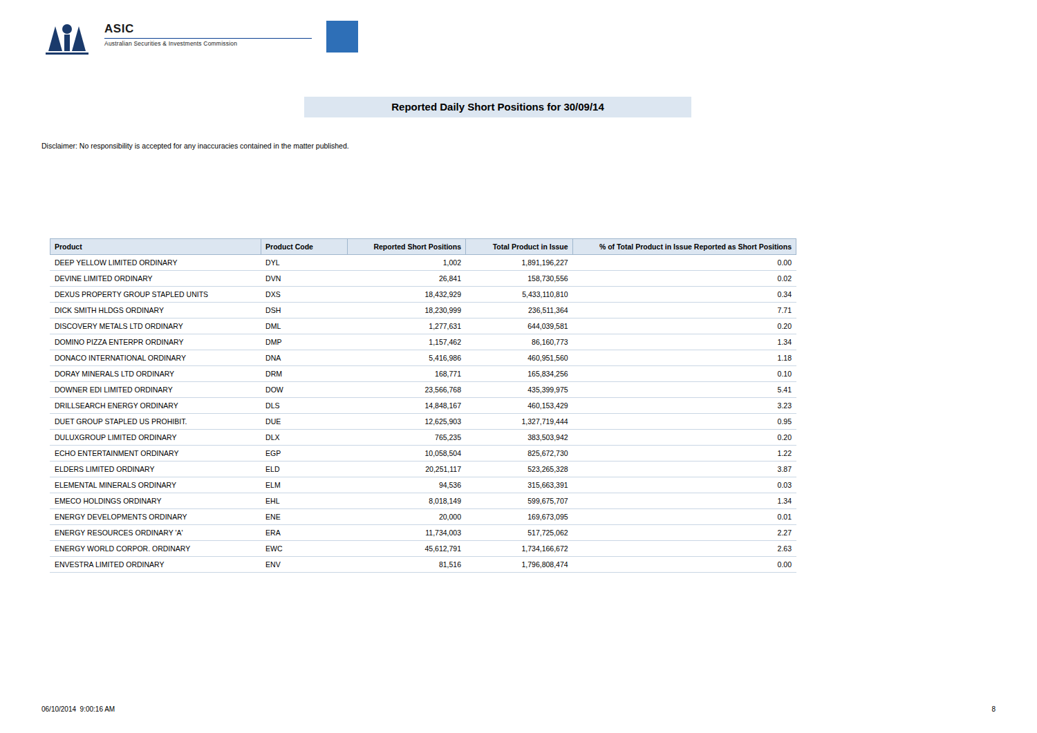ASIC
Australian Securities & Investments Commission
Reported Daily Short Positions for 30/09/14
Disclaimer: No responsibility is accepted for any inaccuracies contained in the matter published.
| Product | Product Code | Reported Short Positions | Total Product in Issue | % of Total Product in Issue Reported as Short Positions |
| --- | --- | --- | --- | --- |
| DEEP YELLOW LIMITED ORDINARY | DYL | 1,002 | 1,891,196,227 | 0.00 |
| DEVINE LIMITED ORDINARY | DVN | 26,841 | 158,730,556 | 0.02 |
| DEXUS PROPERTY GROUP STAPLED UNITS | DXS | 18,432,929 | 5,433,110,810 | 0.34 |
| DICK SMITH HLDGS ORDINARY | DSH | 18,230,999 | 236,511,364 | 7.71 |
| DISCOVERY METALS LTD ORDINARY | DML | 1,277,631 | 644,039,581 | 0.20 |
| DOMINO PIZZA ENTERPR ORDINARY | DMP | 1,157,462 | 86,160,773 | 1.34 |
| DONACO INTERNATIONAL ORDINARY | DNA | 5,416,986 | 460,951,560 | 1.18 |
| DORAY MINERALS LTD ORDINARY | DRM | 168,771 | 165,834,256 | 0.10 |
| DOWNER EDI LIMITED ORDINARY | DOW | 23,566,768 | 435,399,975 | 5.41 |
| DRILLSEARCH ENERGY ORDINARY | DLS | 14,848,167 | 460,153,429 | 3.23 |
| DUET GROUP STAPLED US PROHIBIT. | DUE | 12,625,903 | 1,327,719,444 | 0.95 |
| DULUXGROUP LIMITED ORDINARY | DLX | 765,235 | 383,503,942 | 0.20 |
| ECHO ENTERTAINMENT ORDINARY | EGP | 10,058,504 | 825,672,730 | 1.22 |
| ELDERS LIMITED ORDINARY | ELD | 20,251,117 | 523,265,328 | 3.87 |
| ELEMENTAL MINERALS ORDINARY | ELM | 94,536 | 315,663,391 | 0.03 |
| EMECO HOLDINGS ORDINARY | EHL | 8,018,149 | 599,675,707 | 1.34 |
| ENERGY DEVELOPMENTS ORDINARY | ENE | 20,000 | 169,673,095 | 0.01 |
| ENERGY RESOURCES ORDINARY 'A' | ERA | 11,734,003 | 517,725,062 | 2.27 |
| ENERGY WORLD CORPOR. ORDINARY | EWC | 45,612,791 | 1,734,166,672 | 2.63 |
| ENVESTRA LIMITED ORDINARY | ENV | 81,516 | 1,796,808,474 | 0.00 |
06/10/2014 9:00:16 AM
8